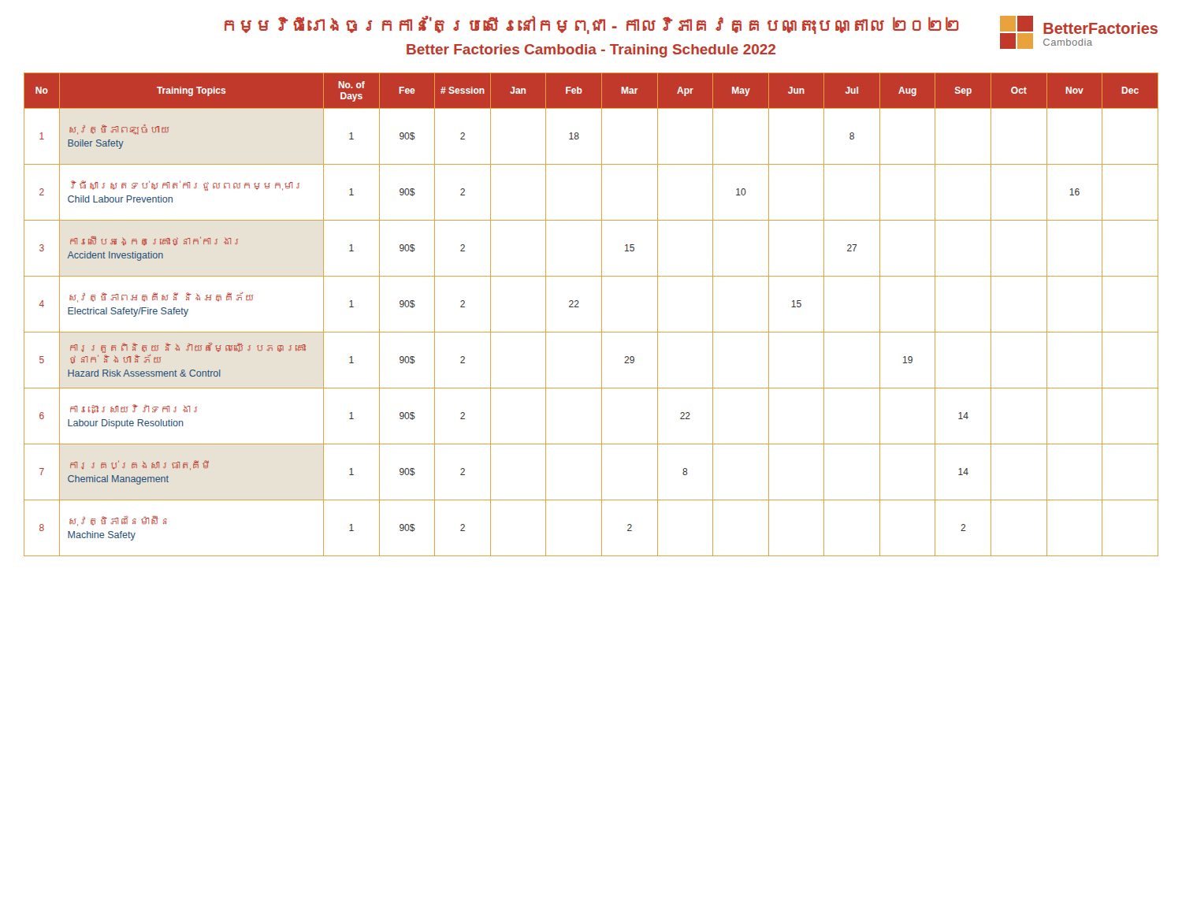កម្មវិធីរោងចក្រកាន់តែប្រសើរនៅកម្ពុជា - កាលវិភាគវគ្គបណ្តុះបណ្តាល ២០២២
Better Factories Cambodia - Training Schedule 2022
Better Factories
Cambodia
| No | Training Topics | No. of Days | Fee | # Session | Jan | Feb | Mar | Apr | May | Jun | Jul | Aug | Sep | Oct | Nov | Dec |
| --- | --- | --- | --- | --- | --- | --- | --- | --- | --- | --- | --- | --- | --- | --- | --- | --- |
| 1 | សុវត្ថិភាពឡចំហាយ Boiler Safety | 1 | 90$ | 2 | | 18 | | | | | 8 | | | | | |
| 2 | វិធីសាស្ត្រទប់ស្កាត់ការជួលពលកម្មកុមារ Child Labour Prevention | 1 | 90$ | 2 | | | | | 10 | | | | | | 16 | |
| 3 | ការស៊ើបអង្កេតគ្រោះថ្នាក់ការងារ Accident Investigation | 1 | 90$ | 2 | | | 15 | | | | 27 | | | | | |
| 4 | សុវត្ថិភាពអគ្គីសនី និងអគ្គីភ័យ Electrical Safety/Fire Safety | 1 | 90$ | 2 | | 22 | | | | 15 | | | | | | |
| 5 | ការត្រួតពិនិត្យ និងវាយតម្លៃលើប្រភពគ្រោះថ្នាក់ និងហានិភ័យ Hazard Risk Assessment & Control | 1 | 90$ | 2 | | | 29 | | | | | 19 | | | | |
| 6 | ការដោះស្រាយវិវាទការងារ Labour Dispute Resolution | 1 | 90$ | 2 | | | | 22 | | | | | 14 | | | |
| 7 | ការគ្រប់គ្រងសារធាតុគីមី Chemical Management | 1 | 90$ | 2 | | | | 8 | | | | | 14 | | | |
| 8 | សុវត្ថិភាពនៃម៉ាស៊ីន Machine Safety | 1 | 90$ | 2 | | | 2 | | | | | | 2 | | | |